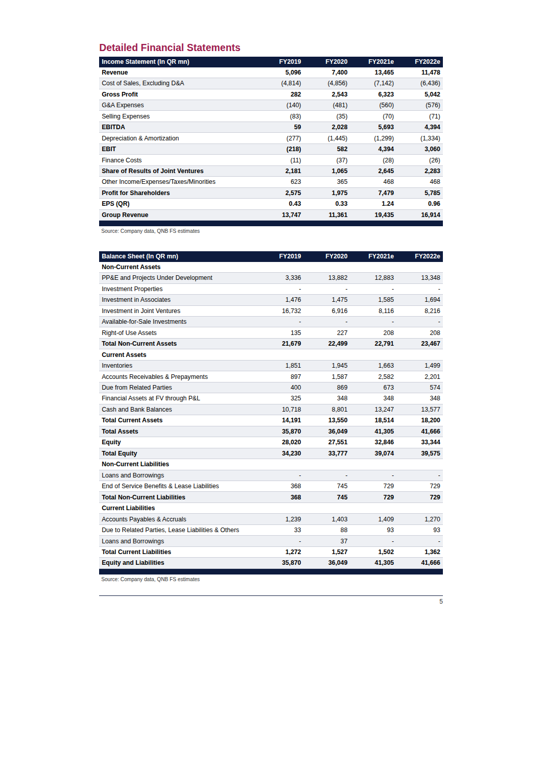Detailed Financial Statements
| Income Statement (In QR mn) | FY2019 | FY2020 | FY2021e | FY2022e |
| --- | --- | --- | --- | --- |
| Revenue | 5,096 | 7,400 | 13,465 | 11,478 |
| Cost of Sales, Excluding D&A | (4,814) | (4,856) | (7,142) | (6,436) |
| Gross Profit | 282 | 2,543 | 6,323 | 5,042 |
| G&A Expenses | (140) | (481) | (560) | (576) |
| Selling Expenses | (83) | (35) | (70) | (71) |
| EBITDA | 59 | 2,028 | 5,693 | 4,394 |
| Depreciation & Amortization | (277) | (1,445) | (1,299) | (1,334) |
| EBIT | (218) | 582 | 4,394 | 3,060 |
| Finance Costs | (11) | (37) | (28) | (26) |
| Share of Results of Joint Ventures | 2,181 | 1,065 | 2,645 | 2,283 |
| Other Income/Expenses/Taxes/Minorities | 623 | 365 | 468 | 468 |
| Profit for Shareholders | 2,575 | 1,975 | 7,479 | 5,785 |
| EPS (QR) | 0.43 | 0.33 | 1.24 | 0.96 |
| Group Revenue | 13,747 | 11,361 | 19,435 | 16,914 |
Source: Company data, QNB FS estimates
| Balance Sheet (In QR mn) | FY2019 | FY2020 | FY2021e | FY2022e |
| --- | --- | --- | --- | --- |
| Non-Current Assets | | | | |
| PP&E and Projects Under Development | 3,336 | 13,882 | 12,883 | 13,348 |
| Investment Properties | - | - | - | - |
| Investment in Associates | 1,476 | 1,475 | 1,585 | 1,694 |
| Investment in Joint Ventures | 16,732 | 6,916 | 8,116 | 8,216 |
| Available-for-Sale Investments | - | - | - | - |
| Right-of Use Assets | 135 | 227 | 208 | 208 |
| Total Non-Current Assets | 21,679 | 22,499 | 22,791 | 23,467 |
| Current Assets | | | | |
| Inventories | 1,851 | 1,945 | 1,663 | 1,499 |
| Accounts Receivables & Prepayments | 897 | 1,587 | 2,582 | 2,201 |
| Due from Related Parties | 400 | 869 | 673 | 574 |
| Financial Assets at FV through P&L | 325 | 348 | 348 | 348 |
| Cash and Bank Balances | 10,718 | 8,801 | 13,247 | 13,577 |
| Total Current Assets | 14,191 | 13,550 | 18,514 | 18,200 |
| Total Assets | 35,870 | 36,049 | 41,305 | 41,666 |
| Equity | 28,020 | 27,551 | 32,846 | 33,344 |
| Total Equity | 34,230 | 33,777 | 39,074 | 39,575 |
| Non-Current Liabilities | | | | |
| Loans and Borrowings | - | - | - | - |
| End of Service Benefits & Lease Liabilities | 368 | 745 | 729 | 729 |
| Total Non-Current Liabilities | 368 | 745 | 729 | 729 |
| Current Liabilities | | | | |
| Accounts Payables & Accruals | 1,239 | 1,403 | 1,409 | 1,270 |
| Due to Related Parties, Lease Liabilities & Others | 33 | 88 | 93 | 93 |
| Loans and Borrowings | - | 37 | - | - |
| Total Current Liabilities | 1,272 | 1,527 | 1,502 | 1,362 |
| Equity and Liabilities | 35,870 | 36,049 | 41,305 | 41,666 |
Source: Company data, QNB FS estimates
5